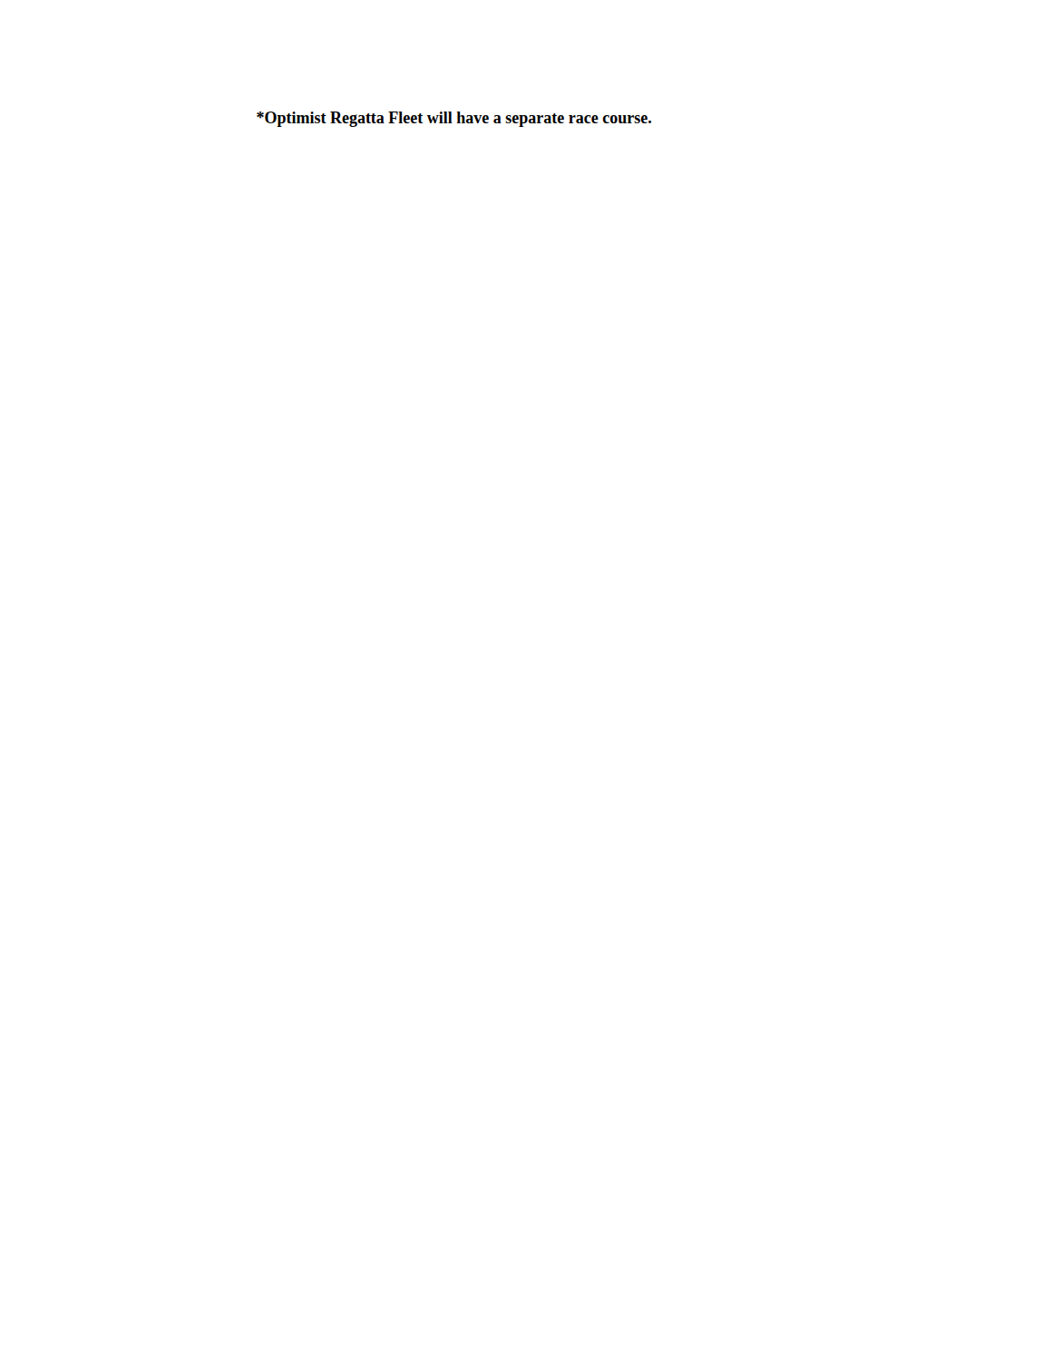*Optimist Regatta Fleet will have a separate race course.